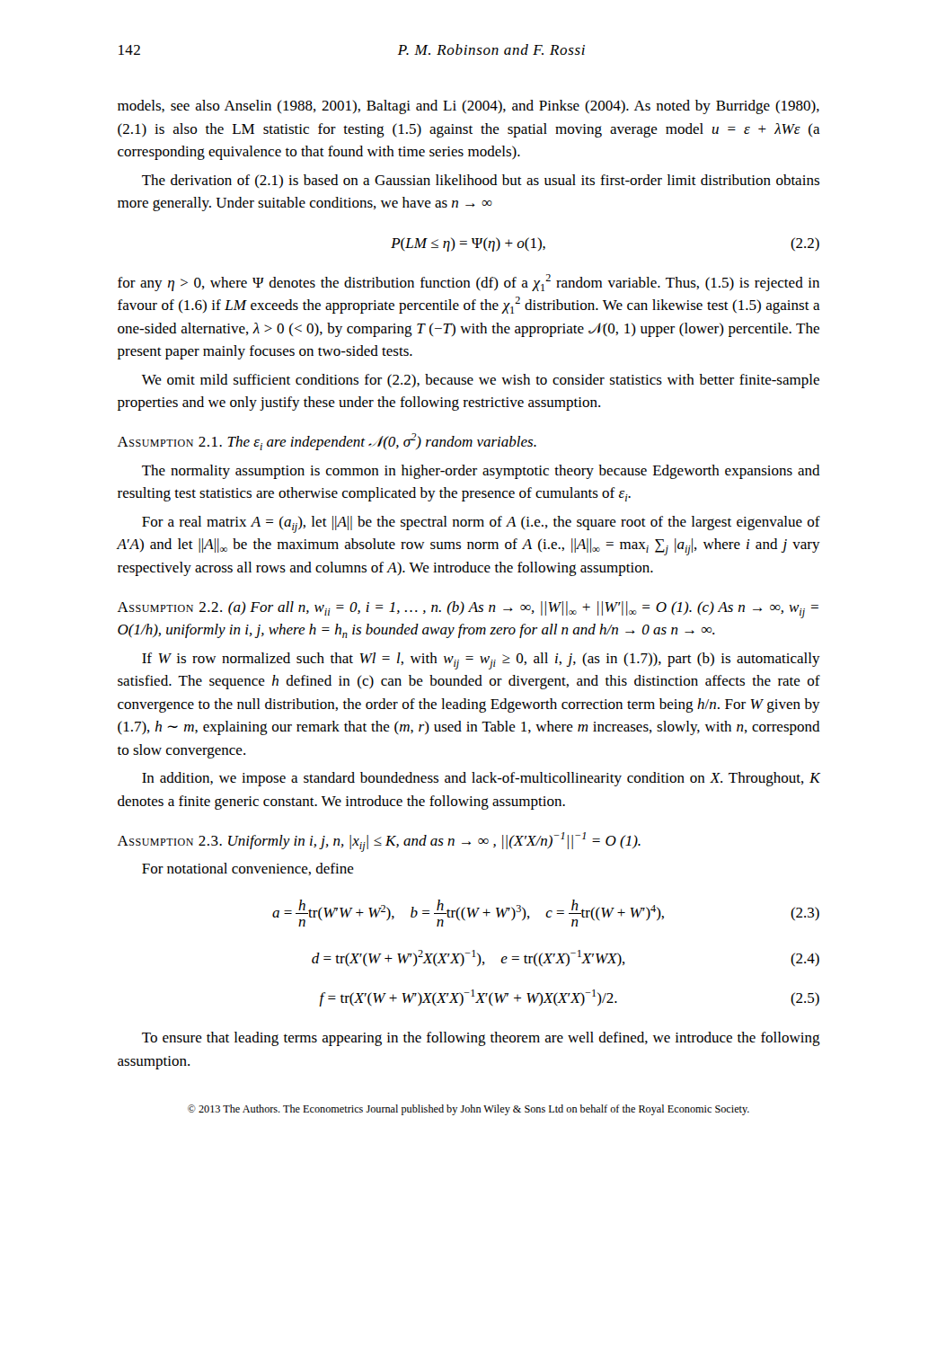142 P. M. Robinson and F. Rossi
models, see also Anselin (1988, 2001), Baltagi and Li (2004), and Pinkse (2004). As noted by Burridge (1980), (2.1) is also the LM statistic for testing (1.5) against the spatial moving average model u = ε + λWε (a corresponding equivalence to that found with time series models).
The derivation of (2.1) is based on a Gaussian likelihood but as usual its first-order limit distribution obtains more generally. Under suitable conditions, we have as n → ∞
P(LM ≤ η) = Ψ(η) + o(1), (2.2)
for any η > 0, where Ψ denotes the distribution function (df) of a χ12 random variable. Thus, (1.5) is rejected in favour of (1.6) if LM exceeds the appropriate percentile of the χ12 distribution. We can likewise test (1.5) against a one-sided alternative, λ > 0 (< 0), by comparing T (−T) with the appropriate 𝒩(0, 1) upper (lower) percentile. The present paper mainly focuses on two-sided tests.
We omit mild sufficient conditions for (2.2), because we wish to consider statistics with better finite-sample properties and we only justify these under the following restrictive assumption.
Assumption 2.1. The εi are independent 𝒩(0, σ2) random variables.
The normality assumption is common in higher-order asymptotic theory because Edgeworth expansions and resulting test statistics are otherwise complicated by the presence of cumulants of εi.
For a real matrix A = (aij), let ||A|| be the spectral norm of A (i.e., the square root of the largest eigenvalue of A′A) and let ||A||∞ be the maximum absolute row sums norm of A (i.e., ||A||∞ = maxi ∑j |aij|, where i and j vary respectively across all rows and columns of A). We introduce the following assumption.
Assumption 2.2. (a) For all n, wii = 0, i = 1, … , n. (b) As n → ∞, ||W||∞ + ||W′||∞ = O (1). (c) As n → ∞, wij = O(1/h), uniformly in i, j, where h = hn is bounded away from zero for all n and h/n → 0 as n → ∞.
If W is row normalized such that Wl = l, with wij = wji ≥ 0, all i, j, (as in (1.7)), part (b) is automatically satisfied. The sequence h defined in (c) can be bounded or divergent, and this distinction affects the rate of convergence to the null distribution, the order of the leading Edgeworth correction term being h/n. For W given by (1.7), h ∼ m, explaining our remark that the (m, r) used in Table 1, where m increases, slowly, with n, correspond to slow convergence.
In addition, we impose a standard boundedness and lack-of-multicollinearity condition on X. Throughout, K denotes a finite generic constant. We introduce the following assumption.
Assumption 2.3. Uniformly in i, j, n, |xij| ≤ K, and as n → ∞ , ||(X′X/n)−1||−1 = O (1).
For notational convenience, define
a = hn tr(W′W + W2), b = hn tr((W + W′)3), c = hn tr((W + W′)4), (2.3)
d = tr(X′(W + W′)2X(X′X)−1), e = tr((X′X)−1X′WX), (2.4)
f = tr(X′(W + W′)X(X′X)−1X′(W′ + W)X(X′X)−1)/2. (2.5)
To ensure that leading terms appearing in the following theorem are well defined, we introduce the following assumption.
© 2013 The Authors. The Econometrics Journal published by John Wiley & Sons Ltd on behalf of the Royal Economic Society.